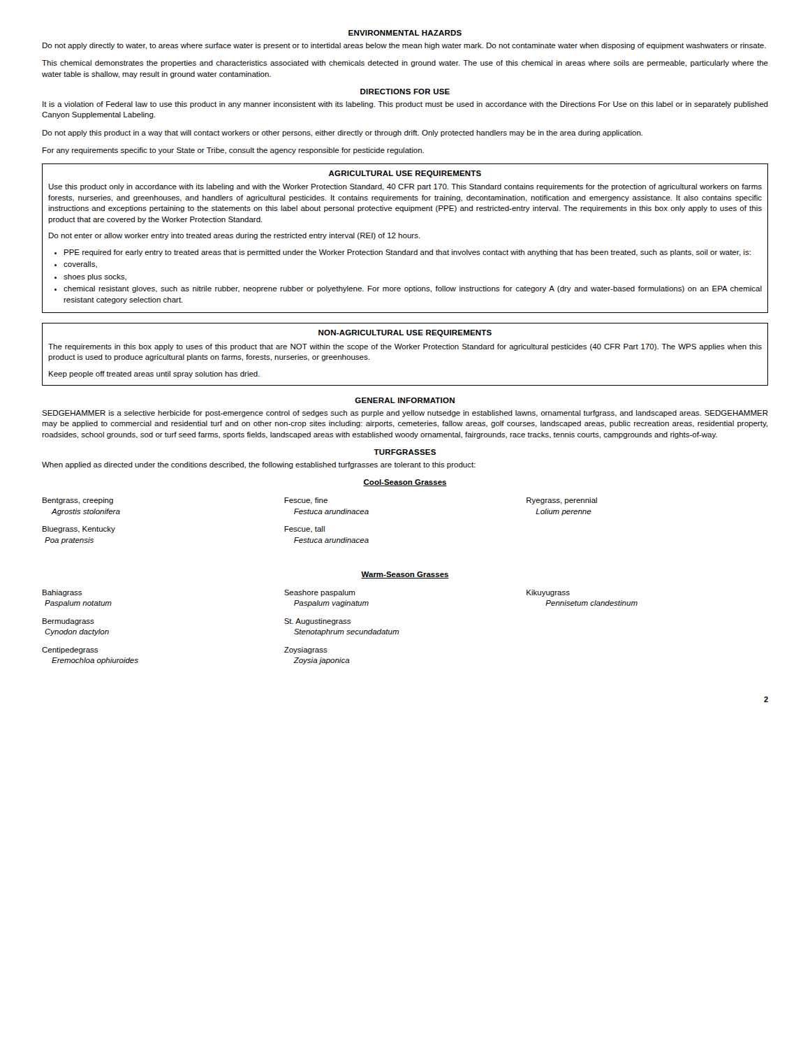ENVIRONMENTAL HAZARDS
Do not apply directly to water, to areas where surface water is present or to intertidal areas below the mean high water mark. Do not contaminate water when disposing of equipment washwaters or rinsate.
This chemical demonstrates the properties and characteristics associated with chemicals detected in ground water. The use of this chemical in areas where soils are permeable, particularly where the water table is shallow, may result in ground water contamination.
DIRECTIONS FOR USE
It is a violation of Federal law to use this product in any manner inconsistent with its labeling. This product must be used in accordance with the Directions For Use on this label or in separately published Canyon Supplemental Labeling.
Do not apply this product in a way that will contact workers or other persons, either directly or through drift. Only protected handlers may be in the area during application.
For any requirements specific to your State or Tribe, consult the agency responsible for pesticide regulation.
AGRICULTURAL USE REQUIREMENTS
Use this product only in accordance with its labeling and with the Worker Protection Standard, 40 CFR part 170. This Standard contains requirements for the protection of agricultural workers on farms forests, nurseries, and greenhouses, and handlers of agricultural pesticides. It contains requirements for training, decontamination, notification and emergency assistance. It also contains specific instructions and exceptions pertaining to the statements on this label about personal protective equipment (PPE) and restricted-entry interval. The requirements in this box only apply to uses of this product that are covered by the Worker Protection Standard.
Do not enter or allow worker entry into treated areas during the restricted entry interval (REI) of 12 hours.
PPE required for early entry to treated areas that is permitted under the Worker Protection Standard and that involves contact with anything that has been treated, such as plants, soil or water, is:
coveralls,
shoes plus socks,
chemical resistant gloves, such as nitrile rubber, neoprene rubber or polyethylene. For more options, follow instructions for category A (dry and water-based formulations) on an EPA chemical resistant category selection chart.
NON-AGRICULTURAL USE REQUIREMENTS
The requirements in this box apply to uses of this product that are NOT within the scope of the Worker Protection Standard for agricultural pesticides (40 CFR Part 170). The WPS applies when this product is used to produce agricultural plants on farms, forests, nurseries, or greenhouses.
Keep people off treated areas until spray solution has dried.
GENERAL INFORMATION
SEDGEHAMMER is a selective herbicide for post-emergence control of sedges such as purple and yellow nutsedge in established lawns, ornamental turfgrass, and landscaped areas. SEDGEHAMMER may be applied to commercial and residential turf and on other non-crop sites including: airports, cemeteries, fallow areas, golf courses, landscaped areas, public recreation areas, residential property, roadsides, school grounds, sod or turf seed farms, sports fields, landscaped areas with established woody ornamental, fairgrounds, race tracks, tennis courts, campgrounds and rights-of-way.
TURFGRASSES
When applied as directed under the conditions described, the following established turfgrasses are tolerant to this product:
Cool-Season Grasses
| Bentgrass, creeping Agrostis stolonifera | Fescue, fine Festuca arundinacea | Ryegrass, perennial Lolium perenne |
| Bluegrass, Kentucky Poa pratensis | Fescue, tall Festuca arundinacea | |
Warm-Season Grasses
| Bahiagrass Paspalum notatum | Seashore paspalum Paspalum vaginatum | Kikuyugrass Pennisetum clandestinum |
| Bermudagrass Cynodon dactylon | St. Augustinegrass Stenotaphrum secundadatum | |
| Centipedegrass Eremochloa ophiuroides | Zoysiagrass Zoysia japonica | |
2